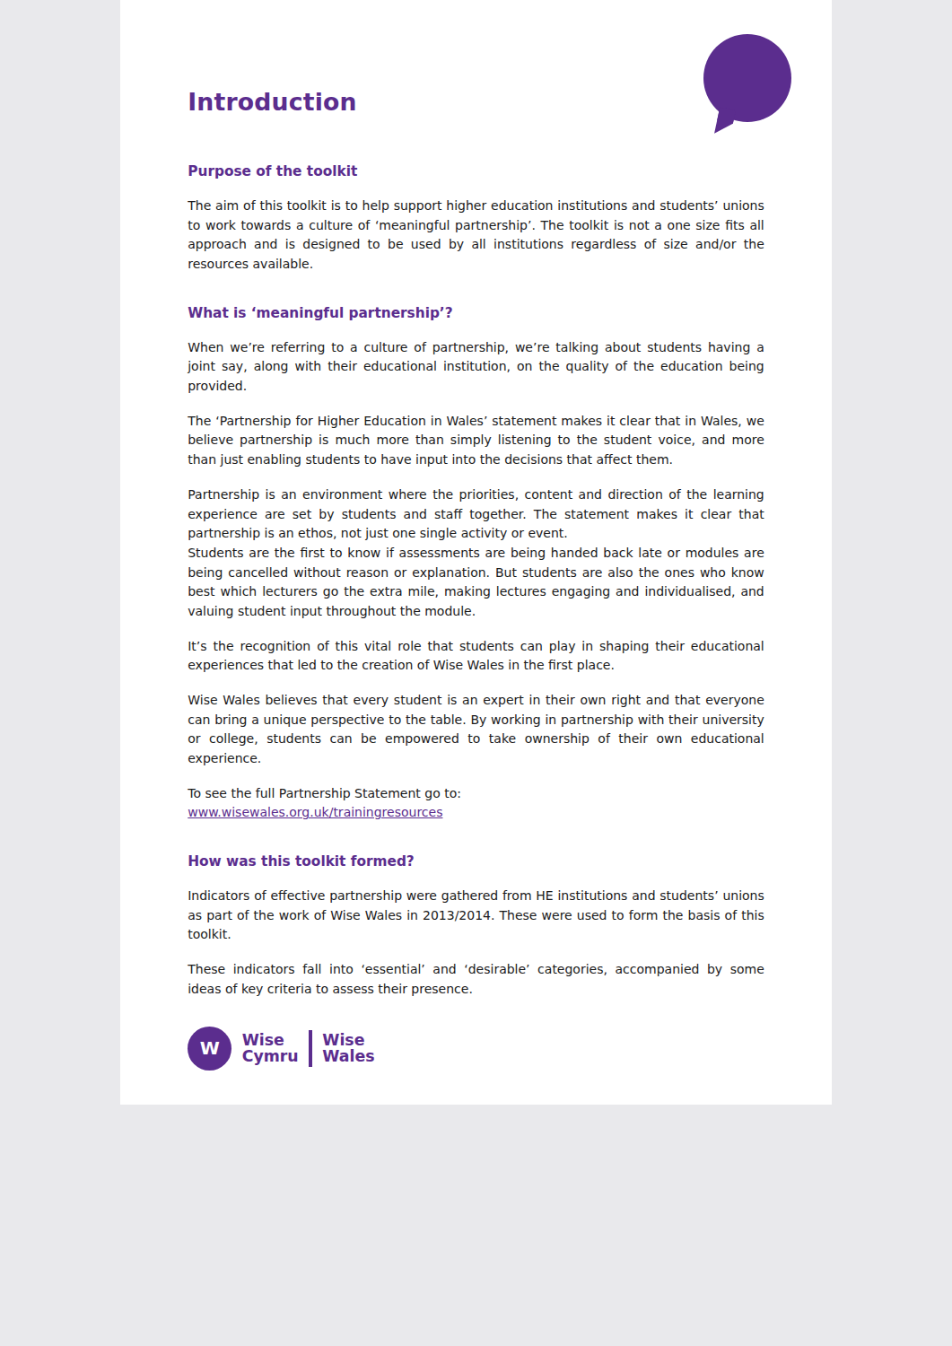Introduction
Purpose of the toolkit
The aim of this toolkit is to help support higher education institutions and students’ unions to work towards a culture of ‘meaningful partnership’. The toolkit is not a one size fits all approach and is designed to be used by all institutions regardless of size and/or the resources available.
What is ‘meaningful partnership’?
When we’re referring to a culture of partnership, we’re talking about students having a joint say, along with their educational institution, on the quality of the education being provided.
The ‘Partnership for Higher Education in Wales’ statement makes it clear that in Wales, we believe partnership is much more than simply listening to the student voice, and more than just enabling students to have input into the decisions that affect them.
Partnership is an environment where the priorities, content and direction of the learning experience are set by students and staff together. The statement makes it clear that partnership is an ethos, not just one single activity or event.
Students are the first to know if assessments are being handed back late or modules are being cancelled without reason or explanation. But students are also the ones who know best which lecturers go the extra mile, making lectures engaging and individualised, and valuing student input throughout the module.
It’s the recognition of this vital role that students can play in shaping their educational experiences that led to the creation of Wise Wales in the first place.
Wise Wales believes that every student is an expert in their own right and that everyone can bring a unique perspective to the table. By working in partnership with their university or college, students can be empowered to take ownership of their own educational experience.
To see the full Partnership Statement go to:
www.wisewales.org.uk/trainingresources
How was this toolkit formed?
Indicators of effective partnership were gathered from HE institutions and students’ unions as part of the work of Wise Wales in 2013/2014. These were used to form the basis of this toolkit.
These indicators fall into ‘essential’ and ‘desirable’ categories, accompanied by some ideas of key criteria to assess their presence.
W
Wise Cymru
Wise Wales